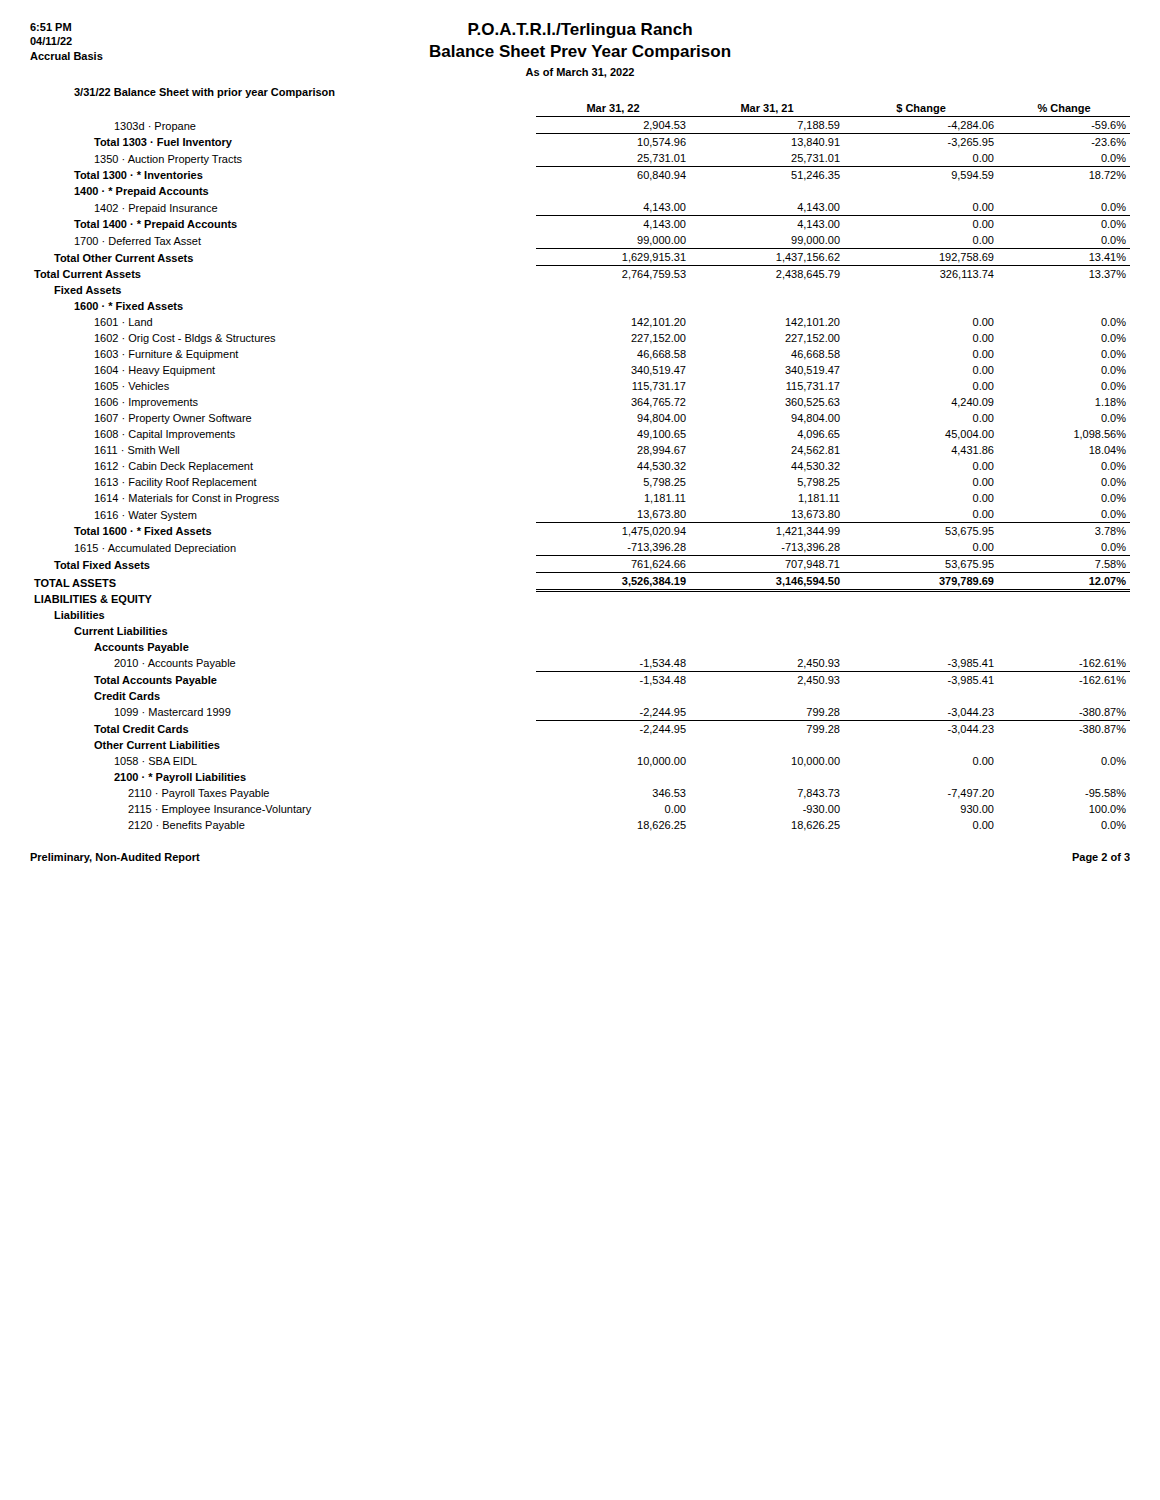6:51 PM
04/11/22
Accrual Basis
P.O.A.T.R.I./Terlingua Ranch
Balance Sheet Prev Year Comparison
As of March 31, 2022
| | | 3/31/22 Balance Sheet with prior year Comparison | | | | |
| | | | | | Mar 31, 22 | Mar 31, 21 | $ Change | % Change |
| | | | | 1303d · Propane | 2,904.53 | 7,188.59 | -4,284.06 | -59.6% |
| | | | Total 1303 · Fuel Inventory | 10,574.96 | 13,840.91 | -3,265.95 | -23.6% |
| | | | 1350 · Auction Property Tracts | 25,731.01 | 25,731.01 | 0.00 | 0.0% |
| | | Total 1300 · * Inventories | 60,840.94 | 51,246.35 | 9,594.59 | 18.72% |
| | | 1400 · * Prepaid Accounts | | | | |
| | | | 1402 · Prepaid Insurance | 4,143.00 | 4,143.00 | 0.00 | 0.0% |
| | | Total 1400 · * Prepaid Accounts | 4,143.00 | 4,143.00 | 0.00 | 0.0% |
| | | 1700 · Deferred Tax Asset | 99,000.00 | 99,000.00 | 0.00 | 0.0% |
| | Total Other Current Assets | 1,629,915.31 | 1,437,156.62 | 192,758.69 | 13.41% |
| Total Current Assets | 2,764,759.53 | 2,438,645.79 | 326,113.74 | 13.37% |
| | Fixed Assets | | | | |
| | | 1600 · * Fixed Assets | | | | |
| | | | 1601 · Land | 142,101.20 | 142,101.20 | 0.00 | 0.0% |
| | | | 1602 · Orig Cost - Bldgs & Structures | 227,152.00 | 227,152.00 | 0.00 | 0.0% |
| | | | 1603 · Furniture & Equipment | 46,668.58 | 46,668.58 | 0.00 | 0.0% |
| | | | 1604 · Heavy Equipment | 340,519.47 | 340,519.47 | 0.00 | 0.0% |
| | | | 1605 · Vehicles | 115,731.17 | 115,731.17 | 0.00 | 0.0% |
| | | | 1606 · Improvements | 364,765.72 | 360,525.63 | 4,240.09 | 1.18% |
| | | | 1607 · Property Owner Software | 94,804.00 | 94,804.00 | 0.00 | 0.0% |
| | | | 1608 · Capital Improvements | 49,100.65 | 4,096.65 | 45,004.00 | 1,098.56% |
| | | | 1611 · Smith Well | 28,994.67 | 24,562.81 | 4,431.86 | 18.04% |
| | | | 1612 · Cabin Deck Replacement | 44,530.32 | 44,530.32 | 0.00 | 0.0% |
| | | | 1613 · Facility Roof Replacement | 5,798.25 | 5,798.25 | 0.00 | 0.0% |
| | | | 1614 · Materials for Const in Progress | 1,181.11 | 1,181.11 | 0.00 | 0.0% |
| | | | 1616 · Water System | 13,673.80 | 13,673.80 | 0.00 | 0.0% |
| | | Total 1600 · * Fixed Assets | 1,475,020.94 | 1,421,344.99 | 53,675.95 | 3.78% |
| | | 1615 · Accumulated Depreciation | -713,396.28 | -713,396.28 | 0.00 | 0.0% |
| | Total Fixed Assets | 761,624.66 | 707,948.71 | 53,675.95 | 7.58% |
| TOTAL ASSETS | 3,526,384.19 | 3,146,594.50 | 379,789.69 | 12.07% |
| LIABILITIES & EQUITY | | | | |
| | Liabilities | | | | |
| | | Current Liabilities | | | | |
| | | | Accounts Payable | | | | |
| | | | | 2010 · Accounts Payable | -1,534.48 | 2,450.93 | -3,985.41 | -162.61% |
| | | | Total Accounts Payable | -1,534.48 | 2,450.93 | -3,985.41 | -162.61% |
| | | | Credit Cards | | | | |
| | | | | 1099 · Mastercard 1999 | -2,244.95 | 799.28 | -3,044.23 | -380.87% |
| | | | Total Credit Cards | -2,244.95 | 799.28 | -3,044.23 | -380.87% |
| | | | Other Current Liabilities | | | | |
| | | | | 1058 · SBA EIDL | 10,000.00 | 10,000.00 | 0.00 | 0.0% |
| | | | | 2100 · * Payroll Liabilities | | | | |
| | | | | 2110 · Payroll Taxes Payable | 346.53 | 7,843.73 | -7,497.20 | -95.58% |
| | | | | 2115 · Employee Insurance-Voluntary | 0.00 | -930.00 | 930.00 | 100.0% |
| | | | | 2120 · Benefits Payable | 18,626.25 | 18,626.25 | 0.00 | 0.0% |
Preliminary, Non-Audited Report Page 2 of 3